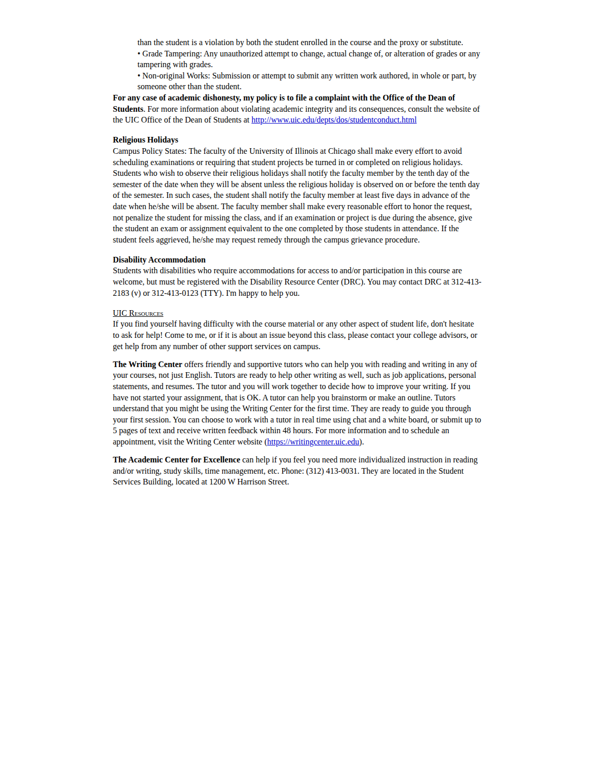than the student is a violation by both the student enrolled in the course and the proxy or substitute.
• Grade Tampering: Any unauthorized attempt to change, actual change of, or alteration of grades or any tampering with grades.
• Non-original Works: Submission or attempt to submit any written work authored, in whole or part, by someone other than the student.
For any case of academic dishonesty, my policy is to file a complaint with the Office of the Dean of Students. For more information about violating academic integrity and its consequences, consult the website of the UIC Office of the Dean of Students at http://www.uic.edu/depts/dos/studentconduct.html
Religious Holidays
Campus Policy States: The faculty of the University of Illinois at Chicago shall make every effort to avoid scheduling examinations or requiring that student projects be turned in or completed on religious holidays. Students who wish to observe their religious holidays shall notify the faculty member by the tenth day of the semester of the date when they will be absent unless the religious holiday is observed on or before the tenth day of the semester. In such cases, the student shall notify the faculty member at least five days in advance of the date when he/she will be absent. The faculty member shall make every reasonable effort to honor the request, not penalize the student for missing the class, and if an examination or project is due during the absence, give the student an exam or assignment equivalent to the one completed by those students in attendance. If the student feels aggrieved, he/she may request remedy through the campus grievance procedure.
Disability Accommodation
Students with disabilities who require accommodations for access to and/or participation in this course are welcome, but must be registered with the Disability Resource Center (DRC). You may contact DRC at 312-413-2183 (v) or 312-413-0123 (TTY). I'm happy to help you.
UIC Resources
If you find yourself having difficulty with the course material or any other aspect of student life, don't hesitate to ask for help! Come to me, or if it is about an issue beyond this class, please contact your college advisors, or get help from any number of other support services on campus.
The Writing Center offers friendly and supportive tutors who can help you with reading and writing in any of your courses, not just English. Tutors are ready to help other writing as well, such as job applications, personal statements, and resumes. The tutor and you will work together to decide how to improve your writing. If you have not started your assignment, that is OK. A tutor can help you brainstorm or make an outline. Tutors understand that you might be using the Writing Center for the first time. They are ready to guide you through your first session. You can choose to work with a tutor in real time using chat and a white board, or submit up to 5 pages of text and receive written feedback within 48 hours. For more information and to schedule an appointment, visit the Writing Center website (https://writingcenter.uic.edu).
The Academic Center for Excellence can help if you feel you need more individualized instruction in reading and/or writing, study skills, time management, etc. Phone: (312) 413-0031. They are located in the Student Services Building, located at 1200 W Harrison Street.